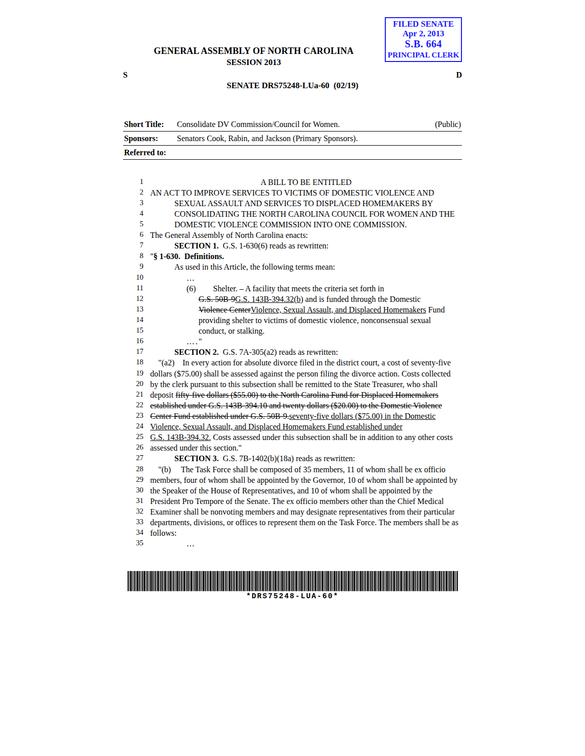FILED SENATE
Apr 2, 2013
S.B. 664
PRINCIPAL CLERK
GENERAL ASSEMBLY OF NORTH CAROLINA
SESSION 2013
S D
SENATE DRS75248-LUa-60 (02/19)
| Short Title: | Consolidate DV Commission/Council for Women. | (Public) |
| Sponsors: | Senators Cook, Rabin, and Jackson (Primary Sponsors). |
| Referred to: | |
1
A BILL TO BE ENTITLED
2
AN ACT TO IMPROVE SERVICES TO VICTIMS OF DOMESTIC VIOLENCE AND
3
SEXUAL ASSAULT AND SERVICES TO DISPLACED HOMEMAKERS BY
4
CONSOLIDATING THE NORTH CAROLINA COUNCIL FOR WOMEN AND THE
5
DOMESTIC VIOLENCE COMMISSION INTO ONE COMMISSION.
6
The General Assembly of North Carolina enacts:
7
SECTION 1. G.S. 1-630(6) reads as rewritten:
8
"§ 1-630. Definitions.
9
As used in this Article, the following terms mean:
10
…
11
(6)
Shelter. – A facility that meets the criteria set forth in
12
G.S. 50B-9 G.S. 143B-394.32(b) and is funded through the Domestic
13
Violence Center Violence, Sexual Assault, and Displaced Homemakers Fund
14
providing shelter to victims of domestic violence, nonconsensual sexual
15
conduct, or stalking.
16
…."
17
SECTION 2. G.S. 7A-305(a2) reads as rewritten:
18
"(a2) In every action for absolute divorce filed in the district court, a cost of seventy-five
19
dollars ($75.00) shall be assessed against the person filing the divorce action. Costs collected
20
by the clerk pursuant to this subsection shall be remitted to the State Treasurer, who shall
21
deposit fifty-five dollars ($55.00) to the North Carolina Fund for Displaced Homemakers
22
established under G.S. 143B-394.10 and twenty dollars ($20.00) to the Domestic Violence
23
Center Fund established under G.S. 50B-9. seventy-five dollars ($75.00) in the Domestic
24
Violence, Sexual Assault, and Displaced Homemakers Fund established under
25
G.S. 143B-394.32. Costs assessed under this subsection shall be in addition to any other costs
26
assessed under this section."
27
SECTION 3. G.S. 7B-1402(b)(18a) reads as rewritten:
28
"(b) The Task Force shall be composed of 35 members, 11 of whom shall be ex officio
29
members, four of whom shall be appointed by the Governor, 10 of whom shall be appointed by
30
the Speaker of the House of Representatives, and 10 of whom shall be appointed by the
31
President Pro Tempore of the Senate. The ex officio members other than the Chief Medical
32
Examiner shall be nonvoting members and may designate representatives from their particular
33
departments, divisions, or offices to represent them on the Task Force. The members shall be as
34
follows:
35
…
*DRS75248-LUA-60*